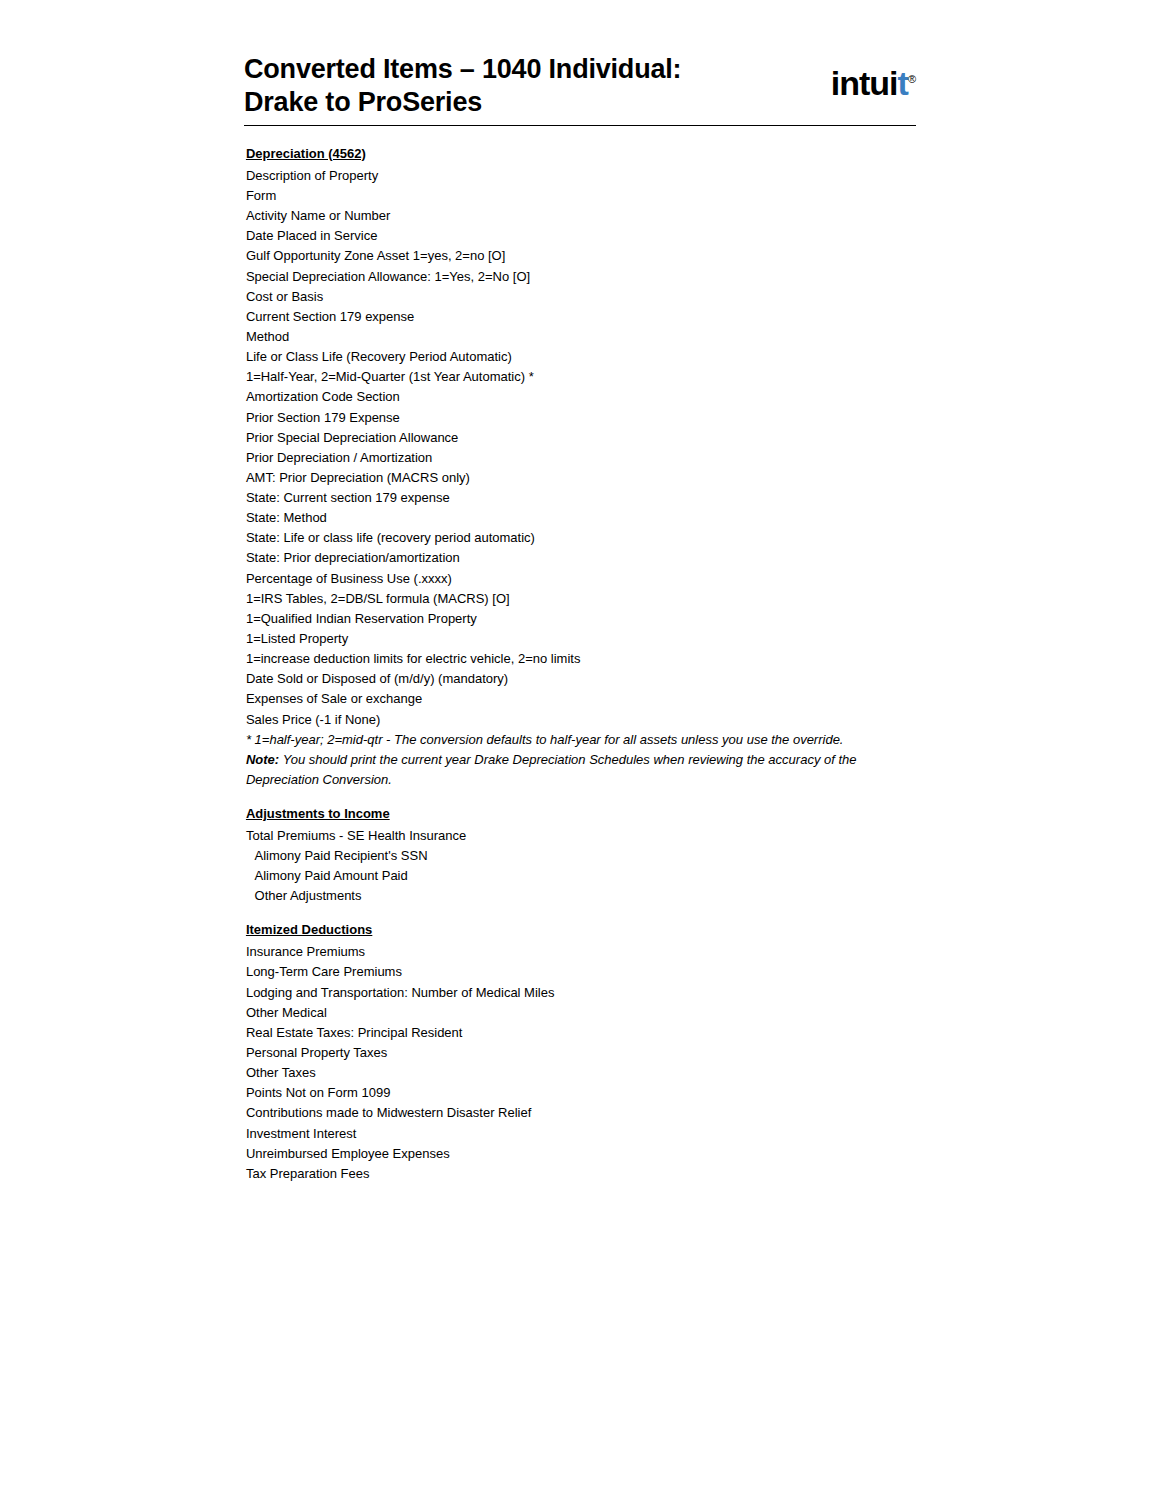Converted Items – 1040 Individual:
Drake to ProSeries
intuit®
Depreciation (4562)
Description of Property
Form
Activity Name or Number
Date Placed in Service
Gulf Opportunity Zone Asset 1=yes, 2=no [O]
Special Depreciation Allowance: 1=Yes, 2=No [O]
Cost or Basis
Current Section 179 expense
Method
Life or Class Life (Recovery Period Automatic)
1=Half-Year, 2=Mid-Quarter (1st Year Automatic) *
Amortization Code Section
Prior Section 179 Expense
Prior Special Depreciation Allowance
Prior Depreciation / Amortization
AMT: Prior Depreciation (MACRS only)
State: Current section 179 expense
State: Method
State: Life or class life (recovery period automatic)
State: Prior depreciation/amortization
Percentage of Business Use (.xxxx)
1=IRS Tables, 2=DB/SL formula (MACRS) [O]
1=Qualified Indian Reservation Property
1=Listed Property
1=increase deduction limits for electric vehicle, 2=no limits
Date Sold or Disposed of (m/d/y) (mandatory)
Expenses of Sale or exchange
Sales Price (-1 if None)
* 1=half-year; 2=mid-qtr - The conversion defaults to half-year for all assets unless you use the override.
Note: You should print the current year Drake Depreciation Schedules when reviewing the accuracy of the Depreciation Conversion.
Adjustments to Income
Total Premiums - SE Health Insurance
Alimony Paid Recipient's SSN
Alimony Paid Amount Paid
Other Adjustments
Itemized Deductions
Insurance Premiums
Long-Term Care Premiums
Lodging and Transportation: Number of Medical Miles
Other Medical
Real Estate Taxes: Principal Resident
Personal Property Taxes
Other Taxes
Points Not on Form 1099
Contributions made to Midwestern Disaster Relief
Investment Interest
Unreimbursed Employee Expenses
Tax Preparation Fees